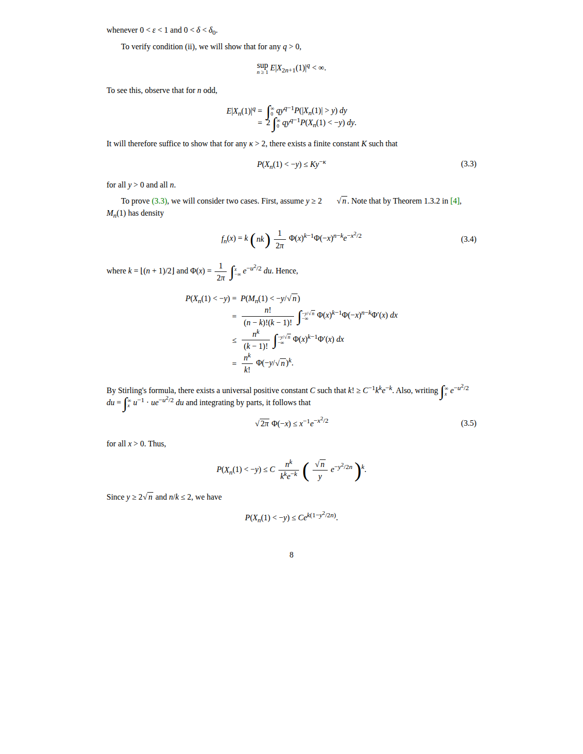whenever 0 < ε < 1 and 0 < δ < δ0.
To verify condition (ii), we will show that for any q > 0,
sup n ≥ 1 E|X2n+1(1)|q < ∞.
To see this, observe that for n odd,
E|Xn(1)|q =
∫∞0 qyq−1P(|Xn(1)| > y) dy
=
2 ∫∞0 qyq−1P(Xn(1) < −y) dy.
It will therefore suffice to show that for any κ > 2, there exists a finite constant K such that
P(Xn(1) < −y) ≤ Ky−κ (3.3)
for all y > 0 and all n.
To prove (3.3), we will consider two cases. First, assume y ≥ 2√n. Note that by Theorem 1.3.2 in [4], Mn(1) has density
fn(x) = k (nk) 12π Φ(x)k−1Φ(−x)n−ke−x2/2 (3.4)
where k = ⌊(n + 1)/2⌋ and Φ(x) = 12π ∫x−∞ e−u2/2 du. Hence,
P(Xn(1) < −y) =
P(Mn(1) < −y/√n)
=
n!(n − k)!(k − 1)! ∫−y/√n−∞ Φ(x)k−1Φ(−x)n−kΦ′(x) dx
≤
nk(k − 1)! ∫−y/√n−∞ Φ(x)k−1Φ′(x) dx
=
nk k! Φ(−y/√n)k.
By Stirling's formula, there exists a universal positive constant C such that k! ≥ C−1kke−k. Also, writing ∫∞x e−u2/2 du = ∫∞x u−1 · ue−u2/2 du and integrating by parts, it follows that
√2π Φ(−x) ≤ x−1e−x2/2 (3.5)
for all x > 0. Thus,
P(Xn(1) < −y) ≤ C nk kke−k ( √n y e−y2/2n )k.
Since y ≥ 2√n and n/k ≤ 2, we have
P(Xn(1) < −y) ≤ Cek(1−y2/2n).
8